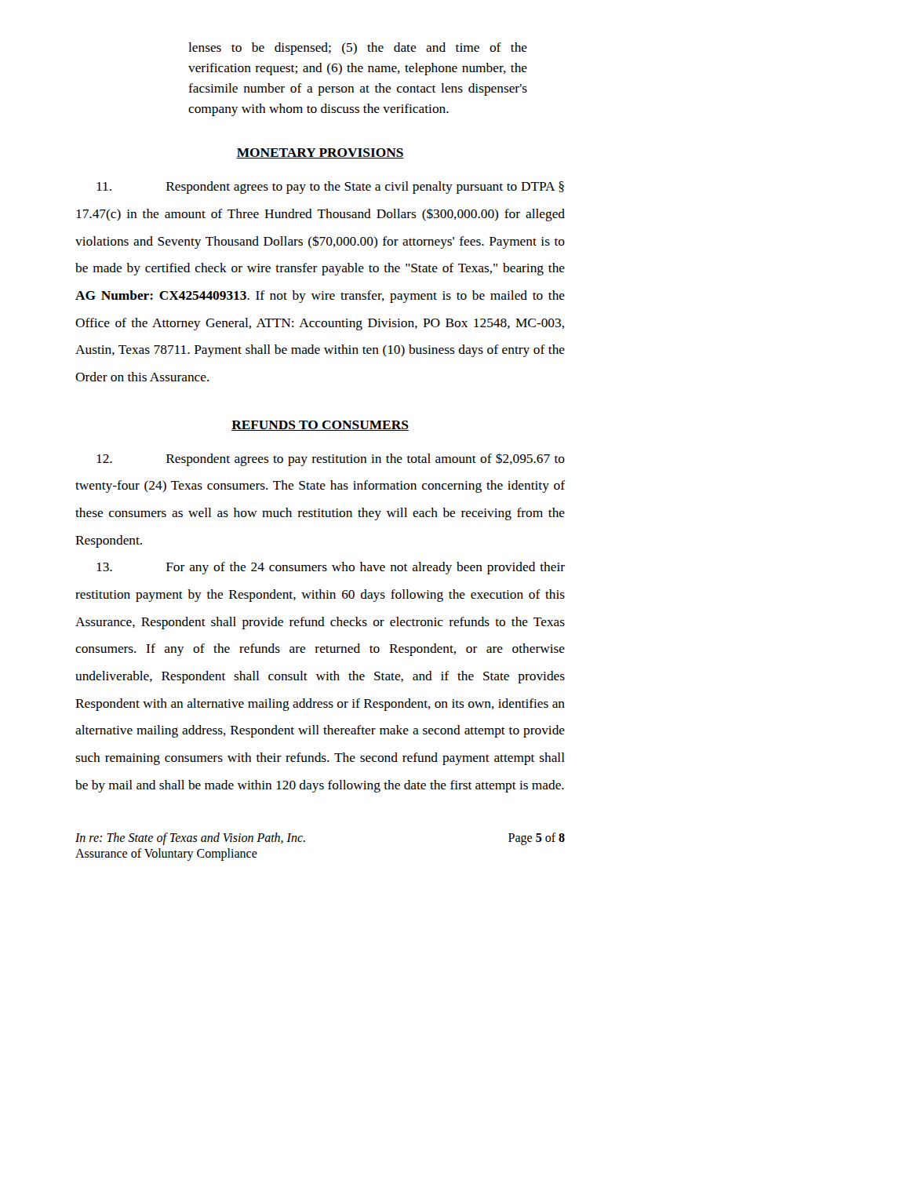lenses to be dispensed; (5) the date and time of the verification request; and (6) the name, telephone number, the facsimile number of a person at the contact lens dispenser's company with whom to discuss the verification.
MONETARY PROVISIONS
11. Respondent agrees to pay to the State a civil penalty pursuant to DTPA § 17.47(c) in the amount of Three Hundred Thousand Dollars ($300,000.00) for alleged violations and Seventy Thousand Dollars ($70,000.00) for attorneys' fees. Payment is to be made by certified check or wire transfer payable to the "State of Texas," bearing the AG Number: CX4254409313. If not by wire transfer, payment is to be mailed to the Office of the Attorney General, ATTN: Accounting Division, PO Box 12548, MC-003, Austin, Texas 78711. Payment shall be made within ten (10) business days of entry of the Order on this Assurance.
REFUNDS TO CONSUMERS
12. Respondent agrees to pay restitution in the total amount of $2,095.67 to twenty-four (24) Texas consumers. The State has information concerning the identity of these consumers as well as how much restitution they will each be receiving from the Respondent.
13. For any of the 24 consumers who have not already been provided their restitution payment by the Respondent, within 60 days following the execution of this Assurance, Respondent shall provide refund checks or electronic refunds to the Texas consumers. If any of the refunds are returned to Respondent, or are otherwise undeliverable, Respondent shall consult with the State, and if the State provides Respondent with an alternative mailing address or if Respondent, on its own, identifies an alternative mailing address, Respondent will thereafter make a second attempt to provide such remaining consumers with their refunds. The second refund payment attempt shall be by mail and shall be made within 120 days following the date the first attempt is made.
In re: The State of Texas and Vision Path, Inc.
Assurance of Voluntary Compliance
Page 5 of 8